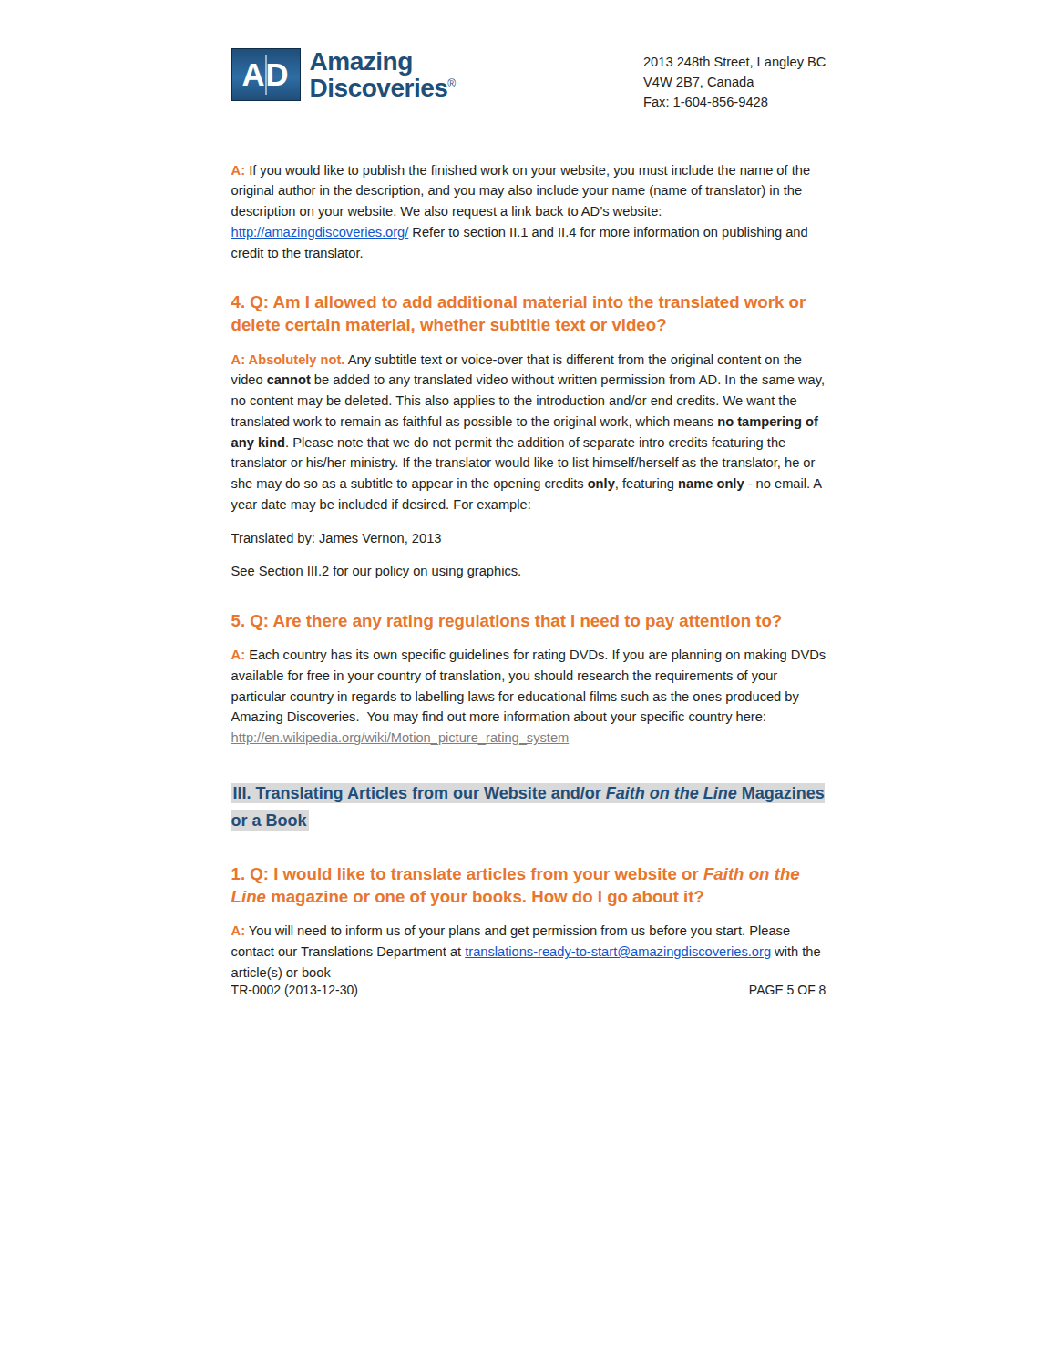AD
Amazing
Discoveries®
2013 248th Street, Langley BC
V4W 2B7, Canada
Fax: 1-604-856-9428
A: If you would like to publish the finished work on your website, you must include the name of the original author in the description, and you may also include your name (name of translator) in the description on your website. We also request a link back to AD’s website: http://amazingdiscoveries.org/ Refer to section II.1 and II.4 for more information on publishing and credit to the translator.
4. Q: Am I allowed to add additional material into the translated work or delete certain material, whether subtitle text or video?
A: Absolutely not. Any subtitle text or voice-over that is different from the original content on the video cannot be added to any translated video without written permission from AD. In the same way, no content may be deleted. This also applies to the introduction and/or end credits. We want the translated work to remain as faithful as possible to the original work, which means no tampering of any kind. Please note that we do not permit the addition of separate intro credits featuring the translator or his/her ministry. If the translator would like to list himself/herself as the translator, he or she may do so as a subtitle to appear in the opening credits only, featuring name only - no email. A year date may be included if desired. For example:
Translated by: James Vernon, 2013
See Section III.2 for our policy on using graphics.
5. Q: Are there any rating regulations that I need to pay attention to?
A: Each country has its own specific guidelines for rating DVDs. If you are planning on making DVDs available for free in your country of translation, you should research the requirements of your particular country in regards to labelling laws for educational films such as the ones produced by Amazing Discoveries. You may find out more information about your specific country here: http://en.wikipedia.org/wiki/Motion_picture_rating_system
III. Translating Articles from our Website and/or Faith on the Line Magazines or a Book
1. Q: I would like to translate articles from your website or Faith on the Line magazine or one of your books. How do I go about it?
A: You will need to inform us of your plans and get permission from us before you start. Please contact our Translations Department at translations-ready-to-start@amazingdiscoveries.org with the article(s) or book
TR-0002 (2013-12-30)
PAGE 5 OF 8